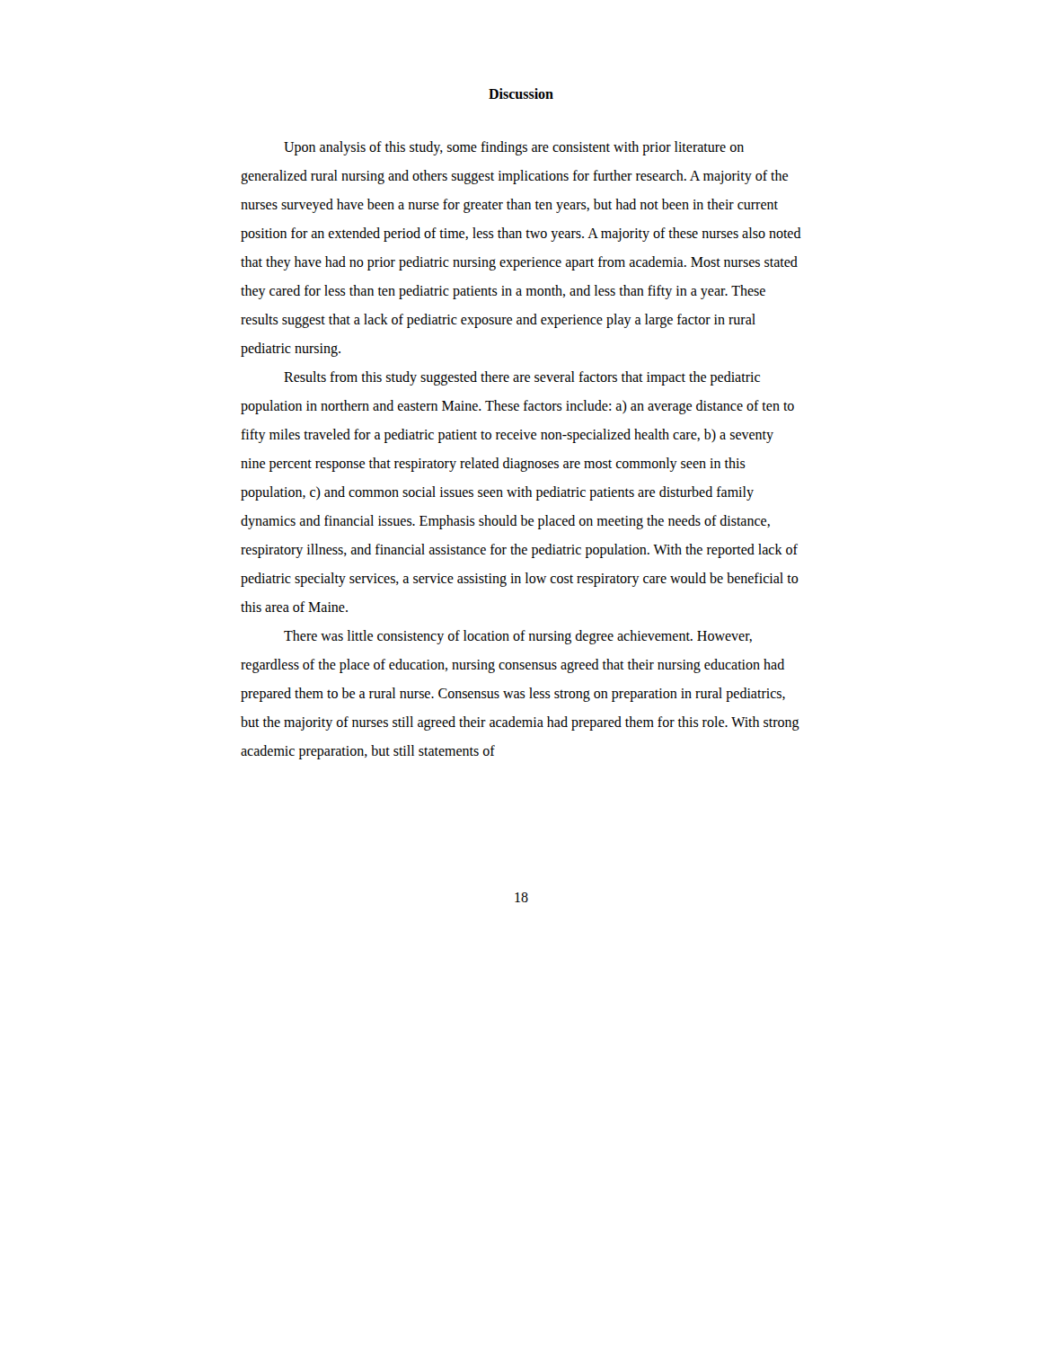Discussion
Upon analysis of this study, some findings are consistent with prior literature on generalized rural nursing and others suggest implications for further research. A majority of the nurses surveyed have been a nurse for greater than ten years, but had not been in their current position for an extended period of time, less than two years. A majority of these nurses also noted that they have had no prior pediatric nursing experience apart from academia. Most nurses stated they cared for less than ten pediatric patients in a month, and less than fifty in a year. These results suggest that a lack of pediatric exposure and experience play a large factor in rural pediatric nursing.
Results from this study suggested there are several factors that impact the pediatric population in northern and eastern Maine. These factors include: a) an average distance of ten to fifty miles traveled for a pediatric patient to receive non-specialized health care, b) a seventy nine percent response that respiratory related diagnoses are most commonly seen in this population, c) and common social issues seen with pediatric patients are disturbed family dynamics and financial issues. Emphasis should be placed on meeting the needs of distance, respiratory illness, and financial assistance for the pediatric population. With the reported lack of pediatric specialty services, a service assisting in low cost respiratory care would be beneficial to this area of Maine.
There was little consistency of location of nursing degree achievement. However, regardless of the place of education, nursing consensus agreed that their nursing education had prepared them to be a rural nurse. Consensus was less strong on preparation in rural pediatrics, but the majority of nurses still agreed their academia had prepared them for this role. With strong academic preparation, but still statements of
18